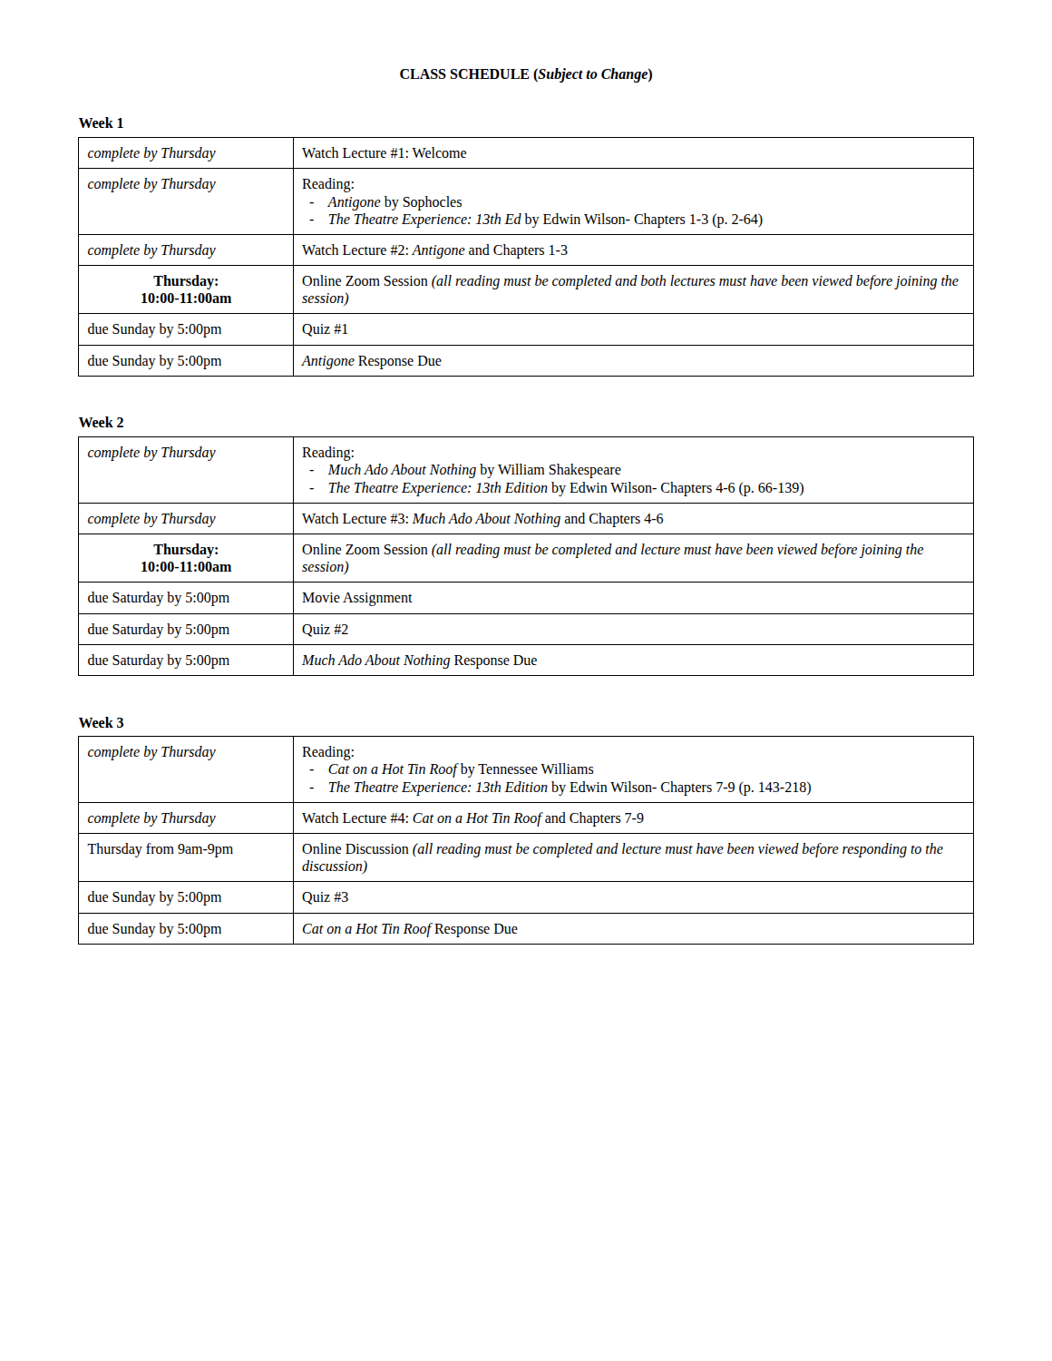CLASS SCHEDULE (Subject to Change)
Week 1
| complete by Thursday | Watch Lecture #1: Welcome |
| complete by Thursday | Reading: Antigone by Sophocles The Theatre Experience: 13th Ed by Edwin Wilson- Chapters 1-3 (p. 2-64) |
| complete by Thursday | Watch Lecture #2: Antigone and Chapters 1-3 |
| Thursday: 10:00-11:00am | Online Zoom Session (all reading must be completed and both lectures must have been viewed before joining the session) |
| due Sunday by 5:00pm | Quiz #1 |
| due Sunday by 5:00pm | Antigone Response Due |
Week 2
| complete by Thursday | Reading: Much Ado About Nothing by William Shakespeare The Theatre Experience: 13th Edition by Edwin Wilson- Chapters 4-6 (p. 66-139) |
| complete by Thursday | Watch Lecture #3: Much Ado About Nothing and Chapters 4-6 |
| Thursday: 10:00-11:00am | Online Zoom Session (all reading must be completed and lecture must have been viewed before joining the session) |
| due Saturday by 5:00pm | Movie Assignment |
| due Saturday by 5:00pm | Quiz #2 |
| due Saturday by 5:00pm | Much Ado About Nothing Response Due |
Week 3
| complete by Thursday | Reading: Cat on a Hot Tin Roof by Tennessee Williams The Theatre Experience: 13th Edition by Edwin Wilson- Chapters 7-9 (p. 143-218) |
| complete by Thursday | Watch Lecture #4: Cat on a Hot Tin Roof and Chapters 7-9 |
| Thursday from 9am-9pm | Online Discussion (all reading must be completed and lecture must have been viewed before responding to the discussion) |
| due Sunday by 5:00pm | Quiz #3 |
| due Sunday by 5:00pm | Cat on a Hot Tin Roof Response Due |